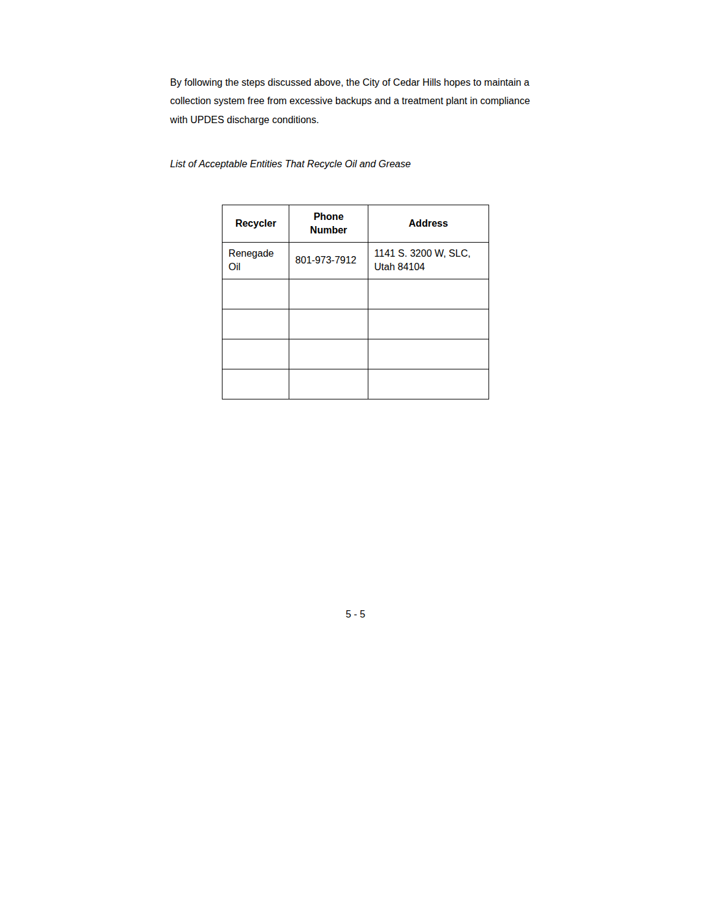By following the steps discussed above, the City of Cedar Hills hopes to maintain a collection system free from excessive backups and a treatment plant in compliance with UPDES discharge conditions.
List of Acceptable Entities That Recycle Oil and Grease
| Recycler | Phone Number | Address |
| --- | --- | --- |
| Renegade Oil | 801-973-7912 | 1141 S. 3200 W, SLC, Utah 84104 |
5 - 5